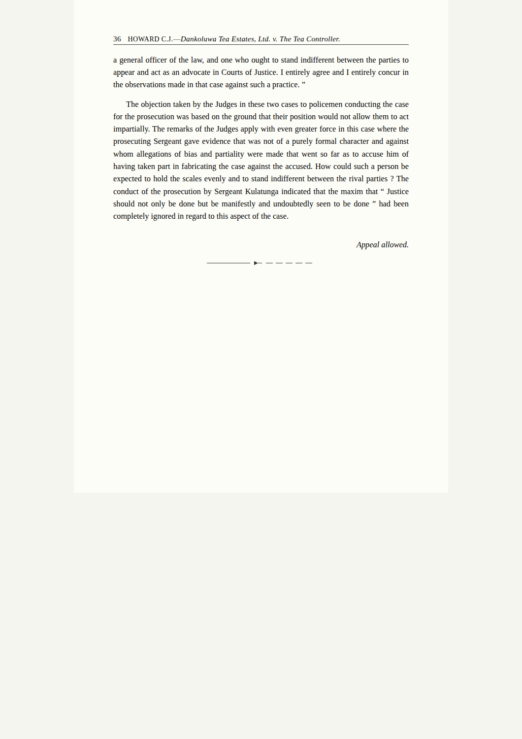36 Howard C.J.—Dankoluwa Tea Estates, Ltd. v. The Tea Controller.
a general officer of the law, and one who ought to stand indifferent between the parties to appear and act as an advocate in Courts of Justice. I entirely agree and I entirely concur in the observations made in that case against such a practice. ”
The objection taken by the Judges in these two cases to policemen conducting the case for the prosecution was based on the ground that their position would not allow them to act impartially. The remarks of the Judges apply with even greater force in this case where the prosecuting Sergeant gave evidence that was not of a purely formal character and against whom allegations of bias and partiality were made that went so far as to accuse him of having taken part in fabricating the case against the accused. How could such a person be expected to hold the scales evenly and to stand indifferent between the rival parties ? The conduct of the prosecution by Sergeant Kulatunga indicated that the maxim that “ Justice should not only be done but be manifestly and undoubtedly seen to be done ” had been completely ignored in regard to this aspect of the case.
Appeal allowed.